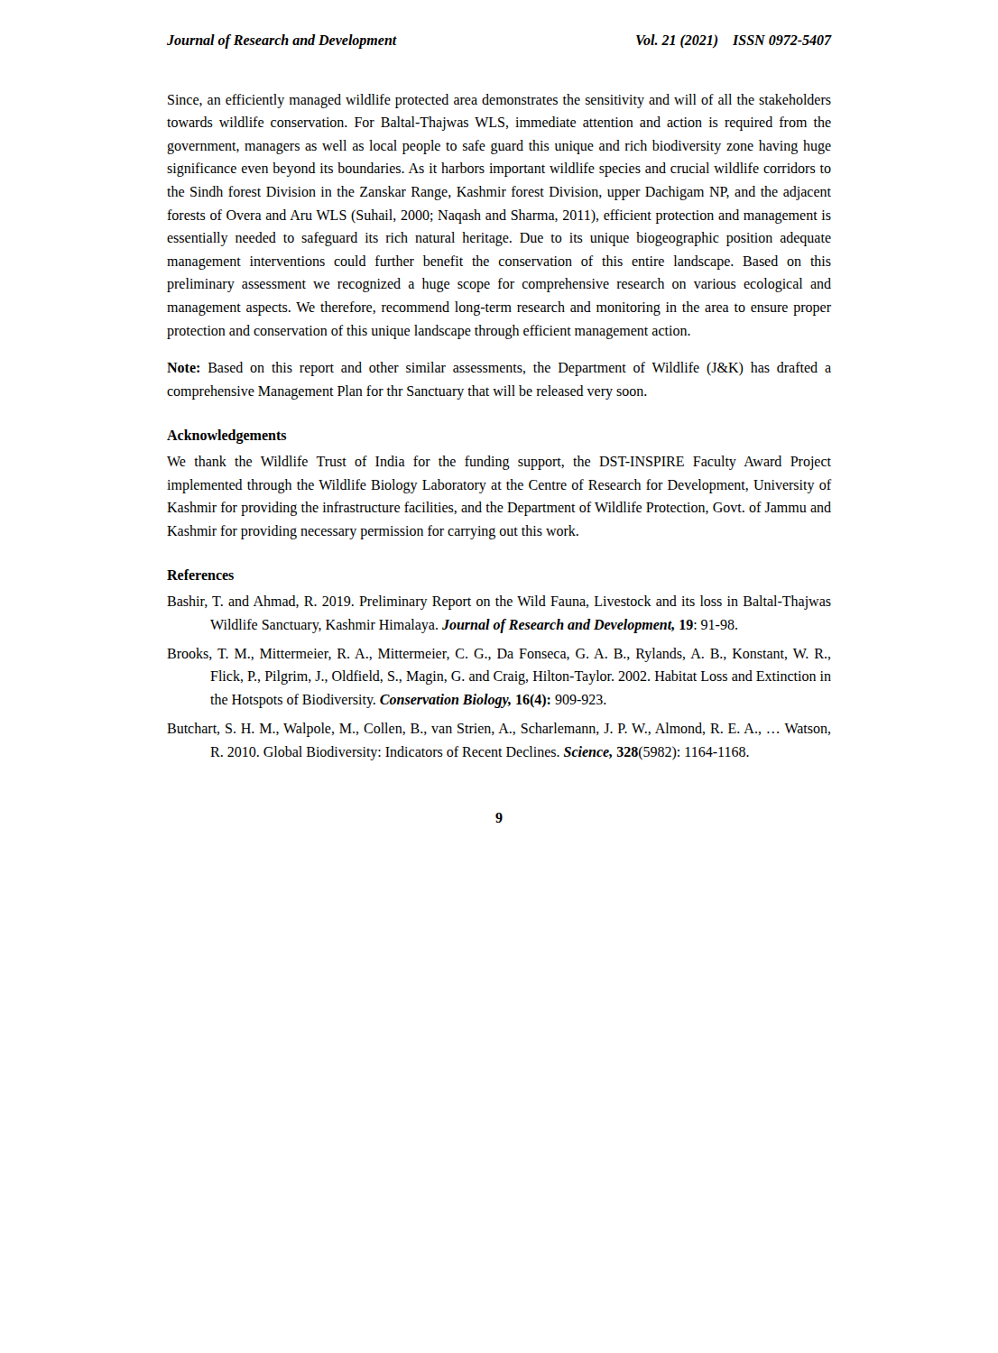Journal of Research and Development Vol. 21 (2021) ISSN 0972-5407
Since, an efficiently managed wildlife protected area demonstrates the sensitivity and will of all the stakeholders towards wildlife conservation. For Baltal-Thajwas WLS, immediate attention and action is required from the government, managers as well as local people to safe guard this unique and rich biodiversity zone having huge significance even beyond its boundaries. As it harbors important wildlife species and crucial wildlife corridors to the Sindh forest Division in the Zanskar Range, Kashmir forest Division, upper Dachigam NP, and the adjacent forests of Overa and Aru WLS (Suhail, 2000; Naqash and Sharma, 2011), efficient protection and management is essentially needed to safeguard its rich natural heritage. Due to its unique biogeographic position adequate management interventions could further benefit the conservation of this entire landscape. Based on this preliminary assessment we recognized a huge scope for comprehensive research on various ecological and management aspects. We therefore, recommend long-term research and monitoring in the area to ensure proper protection and conservation of this unique landscape through efficient management action.
Note: Based on this report and other similar assessments, the Department of Wildlife (J&K) has drafted a comprehensive Management Plan for thr Sanctuary that will be released very soon.
Acknowledgements
We thank the Wildlife Trust of India for the funding support, the DST-INSPIRE Faculty Award Project implemented through the Wildlife Biology Laboratory at the Centre of Research for Development, University of Kashmir for providing the infrastructure facilities, and the Department of Wildlife Protection, Govt. of Jammu and Kashmir for providing necessary permission for carrying out this work.
References
Bashir, T. and Ahmad, R. 2019. Preliminary Report on the Wild Fauna, Livestock and its loss in Baltal-Thajwas Wildlife Sanctuary, Kashmir Himalaya. Journal of Research and Development, 19: 91-98.
Brooks, T. M., Mittermeier, R. A., Mittermeier, C. G., Da Fonseca, G. A. B., Rylands, A. B., Konstant, W. R., Flick, P., Pilgrim, J., Oldfield, S., Magin, G. and Craig, Hilton-Taylor. 2002. Habitat Loss and Extinction in the Hotspots of Biodiversity. Conservation Biology, 16(4): 909-923.
Butchart, S. H. M., Walpole, M., Collen, B., van Strien, A., Scharlemann, J. P. W., Almond, R. E. A., … Watson, R. 2010. Global Biodiversity: Indicators of Recent Declines. Science, 328(5982): 1164-1168.
9